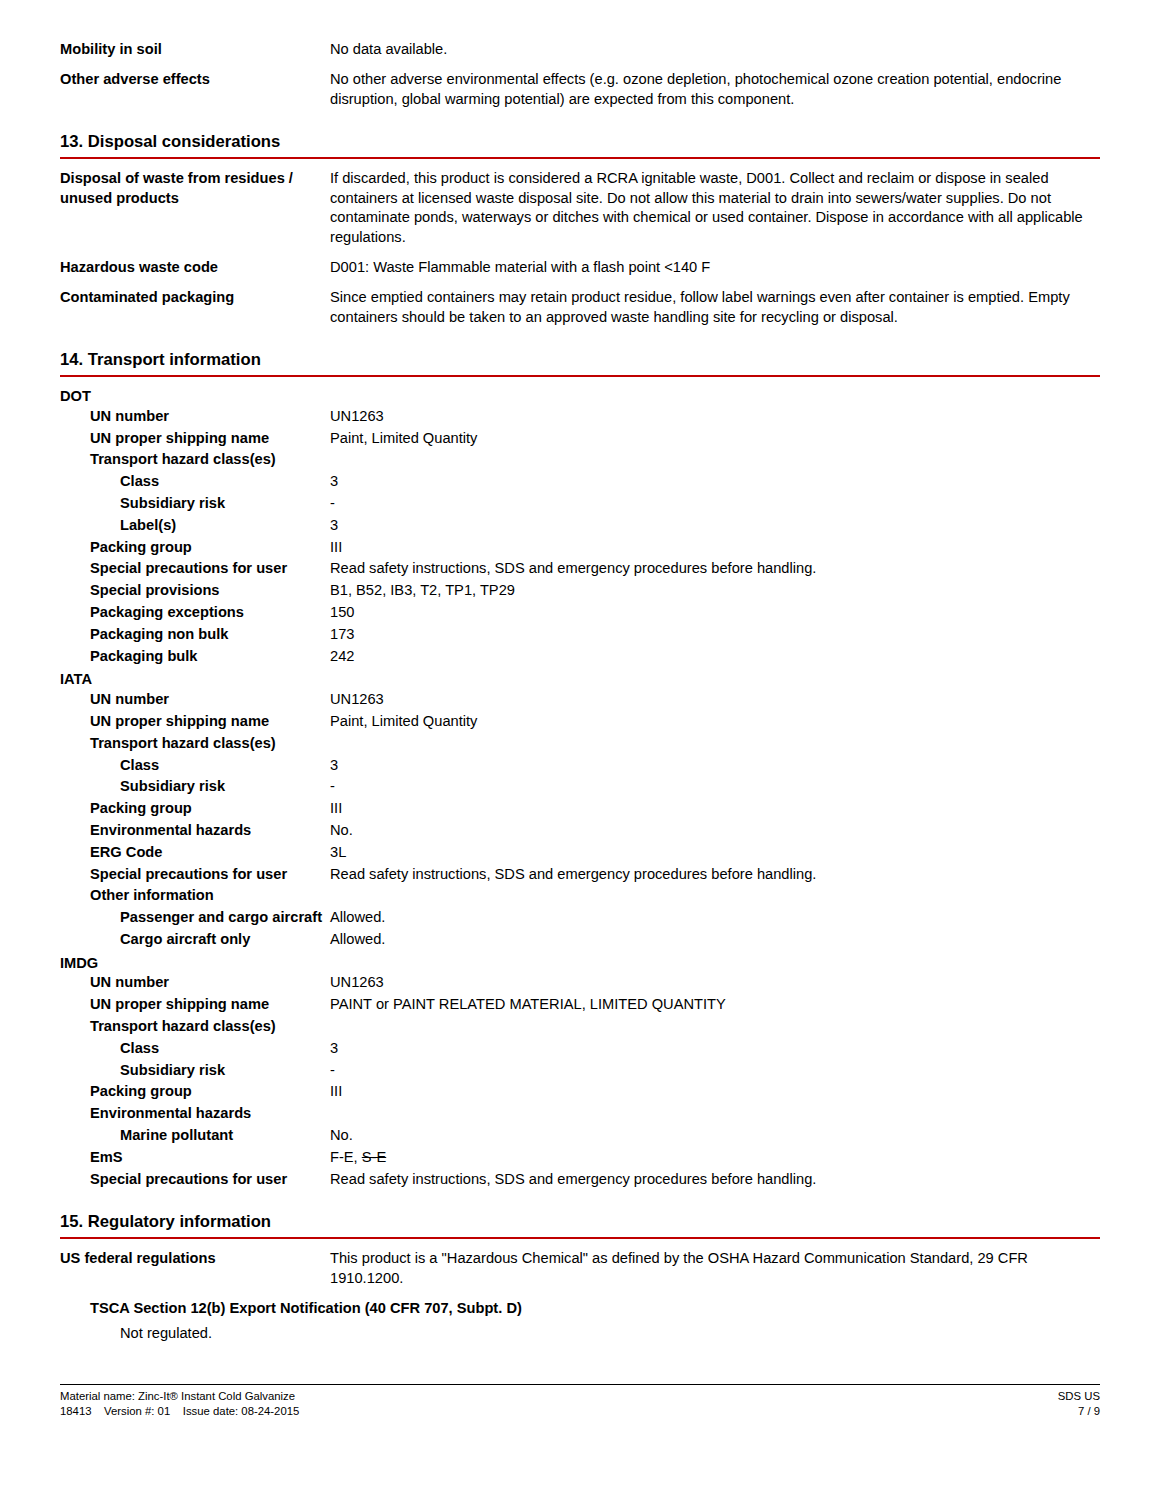Mobility in soil
No data available.
Other adverse effects
No other adverse environmental effects (e.g. ozone depletion, photochemical ozone creation potential, endocrine disruption, global warming potential) are expected from this component.
13. Disposal considerations
Disposal of waste from residues / unused products
If discarded, this product is considered a RCRA ignitable waste, D001. Collect and reclaim or dispose in sealed containers at licensed waste disposal site. Do not allow this material to drain into sewers/water supplies. Do not contaminate ponds, waterways or ditches with chemical or used container. Dispose in accordance with all applicable regulations.
Hazardous waste code
D001: Waste Flammable material with a flash point <140 F
Contaminated packaging
Since emptied containers may retain product residue, follow label warnings even after container is emptied. Empty containers should be taken to an approved waste handling site for recycling or disposal.
14. Transport information
DOT
UN number
UN1263
UN proper shipping name
Paint, Limited Quantity
Transport hazard class(es)
Class
3
Subsidiary risk
-
Label(s)
3
Packing group
III
Special precautions for user
Read safety instructions, SDS and emergency procedures before handling.
Special provisions
B1, B52, IB3, T2, TP1, TP29
Packaging exceptions
150
Packaging non bulk
173
Packaging bulk
242
IATA
UN number
UN1263
UN proper shipping name
Paint, Limited Quantity
Transport hazard class(es)
Class
3
Subsidiary risk
-
Packing group
III
Environmental hazards
No.
ERG Code
3L
Special precautions for user
Read safety instructions, SDS and emergency procedures before handling.
Other information
Passenger and cargo aircraft
Allowed.
Cargo aircraft only
Allowed.
IMDG
UN number
UN1263
UN proper shipping name
PAINT or PAINT RELATED MATERIAL, LIMITED QUANTITY
Transport hazard class(es)
Class
3
Subsidiary risk
-
Packing group
III
Environmental hazards
Marine pollutant
No.
EmS
F-E, S-E
Special precautions for user
Read safety instructions, SDS and emergency procedures before handling.
15. Regulatory information
US federal regulations
This product is a "Hazardous Chemical" as defined by the OSHA Hazard Communication Standard, 29 CFR 1910.1200.
TSCA Section 12(b) Export Notification (40 CFR 707, Subpt. D)
Not regulated.
Material name: Zinc-It® Instant Cold Galvanize
18413 Version #: 01 Issue date: 08-24-2015
SDS US
7 / 9